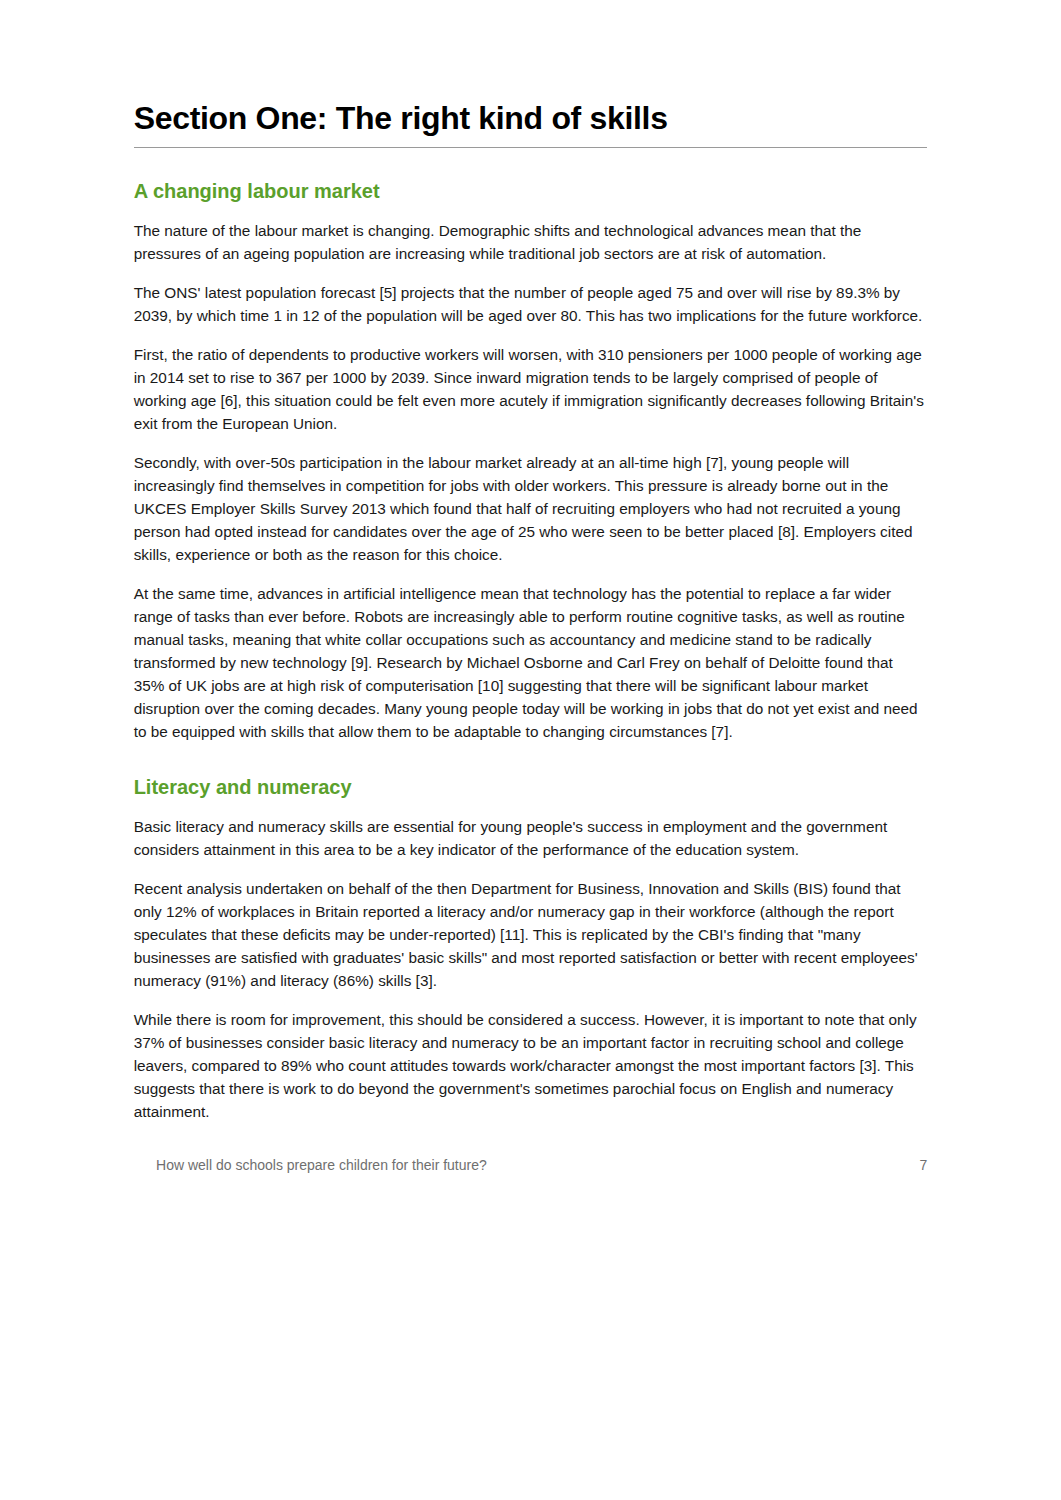Section One: The right kind of skills
A changing labour market
The nature of the labour market is changing. Demographic shifts and technological advances mean that the pressures of an ageing population are increasing while traditional job sectors are at risk of automation.
The ONS' latest population forecast [5] projects that the number of people aged 75 and over will rise by 89.3% by 2039, by which time 1 in 12 of the population will be aged over 80. This has two implications for the future workforce.
First, the ratio of dependents to productive workers will worsen, with 310 pensioners per 1000 people of working age in 2014 set to rise to 367 per 1000 by 2039. Since inward migration tends to be largely comprised of people of working age [6], this situation could be felt even more acutely if immigration significantly decreases following Britain's exit from the European Union.
Secondly, with over-50s participation in the labour market already at an all-time high [7], young people will increasingly find themselves in competition for jobs with older workers. This pressure is already borne out in the UKCES Employer Skills Survey 2013 which found that half of recruiting employers who had not recruited a young person had opted instead for candidates over the age of 25 who were seen to be better placed [8]. Employers cited skills, experience or both as the reason for this choice.
At the same time, advances in artificial intelligence mean that technology has the potential to replace a far wider range of tasks than ever before. Robots are increasingly able to perform routine cognitive tasks, as well as routine manual tasks, meaning that white collar occupations such as accountancy and medicine stand to be radically transformed by new technology [9]. Research by Michael Osborne and Carl Frey on behalf of Deloitte found that 35% of UK jobs are at high risk of computerisation [10] suggesting that there will be significant labour market disruption over the coming decades. Many young people today will be working in jobs that do not yet exist and need to be equipped with skills that allow them to be adaptable to changing circumstances [7].
Literacy and numeracy
Basic literacy and numeracy skills are essential for young people's success in employment and the government considers attainment in this area to be a key indicator of the performance of the education system.
Recent analysis undertaken on behalf of the then Department for Business, Innovation and Skills (BIS) found that only 12% of workplaces in Britain reported a literacy and/or numeracy gap in their workforce (although the report speculates that these deficits may be under-reported) [11]. This is replicated by the CBI's finding that "many businesses are satisfied with graduates' basic skills" and most reported satisfaction or better with recent employees' numeracy (91%) and literacy (86%) skills [3].
While there is room for improvement, this should be considered a success. However, it is important to note that only 37% of businesses consider basic literacy and numeracy to be an important factor in recruiting school and college leavers, compared to 89% who count attitudes towards work/character amongst the most important factors [3]. This suggests that there is work to do beyond the government's sometimes parochial focus on English and numeracy attainment.
How well do schools prepare children for their future? 7